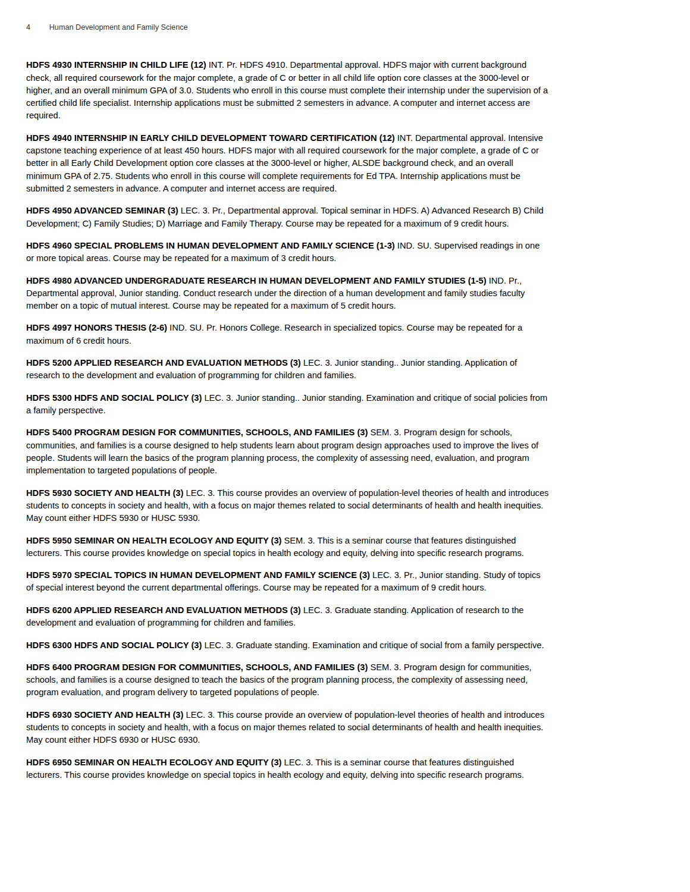4 Human Development and Family Science
HDFS 4930 INTERNSHIP IN CHILD LIFE (12) INT. Pr. HDFS 4910. Departmental approval. HDFS major with current background check, all required coursework for the major complete, a grade of C or better in all child life option core classes at the 3000-level or higher, and an overall minimum GPA of 3.0. Students who enroll in this course must complete their internship under the supervision of a certified child life specialist. Internship applications must be submitted 2 semesters in advance. A computer and internet access are required.
HDFS 4940 INTERNSHIP IN EARLY CHILD DEVELOPMENT TOWARD CERTIFICATION (12) INT. Departmental approval. Intensive capstone teaching experience of at least 450 hours. HDFS major with all required coursework for the major complete, a grade of C or better in all Early Child Development option core classes at the 3000-level or higher, ALSDE background check, and an overall minimum GPA of 2.75. Students who enroll in this course will complete requirements for Ed TPA. Internship applications must be submitted 2 semesters in advance. A computer and internet access are required.
HDFS 4950 ADVANCED SEMINAR (3) LEC. 3. Pr., Departmental approval. Topical seminar in HDFS. A) Advanced Research B) Child Development; C) Family Studies; D) Marriage and Family Therapy. Course may be repeated for a maximum of 9 credit hours.
HDFS 4960 SPECIAL PROBLEMS IN HUMAN DEVELOPMENT AND FAMILY SCIENCE (1-3) IND. SU. Supervised readings in one or more topical areas. Course may be repeated for a maximum of 3 credit hours.
HDFS 4980 ADVANCED UNDERGRADUATE RESEARCH IN HUMAN DEVELOPMENT AND FAMILY STUDIES (1-5) IND. Pr., Departmental approval, Junior standing. Conduct research under the direction of a human development and family studies faculty member on a topic of mutual interest. Course may be repeated for a maximum of 5 credit hours.
HDFS 4997 HONORS THESIS (2-6) IND. SU. Pr. Honors College. Research in specialized topics. Course may be repeated for a maximum of 6 credit hours.
HDFS 5200 APPLIED RESEARCH AND EVALUATION METHODS (3) LEC. 3. Junior standing.. Junior standing. Application of research to the development and evaluation of programming for children and families.
HDFS 5300 HDFS AND SOCIAL POLICY (3) LEC. 3. Junior standing.. Junior standing. Examination and critique of social policies from a family perspective.
HDFS 5400 PROGRAM DESIGN FOR COMMUNITIES, SCHOOLS, AND FAMILIES (3) SEM. 3. Program design for schools, communities, and families is a course designed to help students learn about program design approaches used to improve the lives of people. Students will learn the basics of the program planning process, the complexity of assessing need, evaluation, and program implementation to targeted populations of people.
HDFS 5930 SOCIETY AND HEALTH (3) LEC. 3. This course provides an overview of population-level theories of health and introduces students to concepts in society and health, with a focus on major themes related to social determinants of health and health inequities. May count either HDFS 5930 or HUSC 5930.
HDFS 5950 SEMINAR ON HEALTH ECOLOGY AND EQUITY (3) SEM. 3. This is a seminar course that features distinguished lecturers. This course provides knowledge on special topics in health ecology and equity, delving into specific research programs.
HDFS 5970 SPECIAL TOPICS IN HUMAN DEVELOPMENT AND FAMILY SCIENCE (3) LEC. 3. Pr., Junior standing. Study of topics of special interest beyond the current departmental offerings. Course may be repeated for a maximum of 9 credit hours.
HDFS 6200 APPLIED RESEARCH AND EVALUATION METHODS (3) LEC. 3. Graduate standing. Application of research to the development and evaluation of programming for children and families.
HDFS 6300 HDFS AND SOCIAL POLICY (3) LEC. 3. Graduate standing. Examination and critique of social from a family perspective.
HDFS 6400 PROGRAM DESIGN FOR COMMUNITIES, SCHOOLS, AND FAMILIES (3) SEM. 3. Program design for communities, schools, and families is a course designed to teach the basics of the program planning process, the complexity of assessing need, program evaluation, and program delivery to targeted populations of people.
HDFS 6930 SOCIETY AND HEALTH (3) LEC. 3. This course provide an overview of population-level theories of health and introduces students to concepts in society and health, with a focus on major themes related to social determinants of health and health inequities. May count either HDFS 6930 or HUSC 6930.
HDFS 6950 SEMINAR ON HEALTH ECOLOGY AND EQUITY (3) LEC. 3. This is a seminar course that features distinguished lecturers. This course provides knowledge on special topics in health ecology and equity, delving into specific research programs.